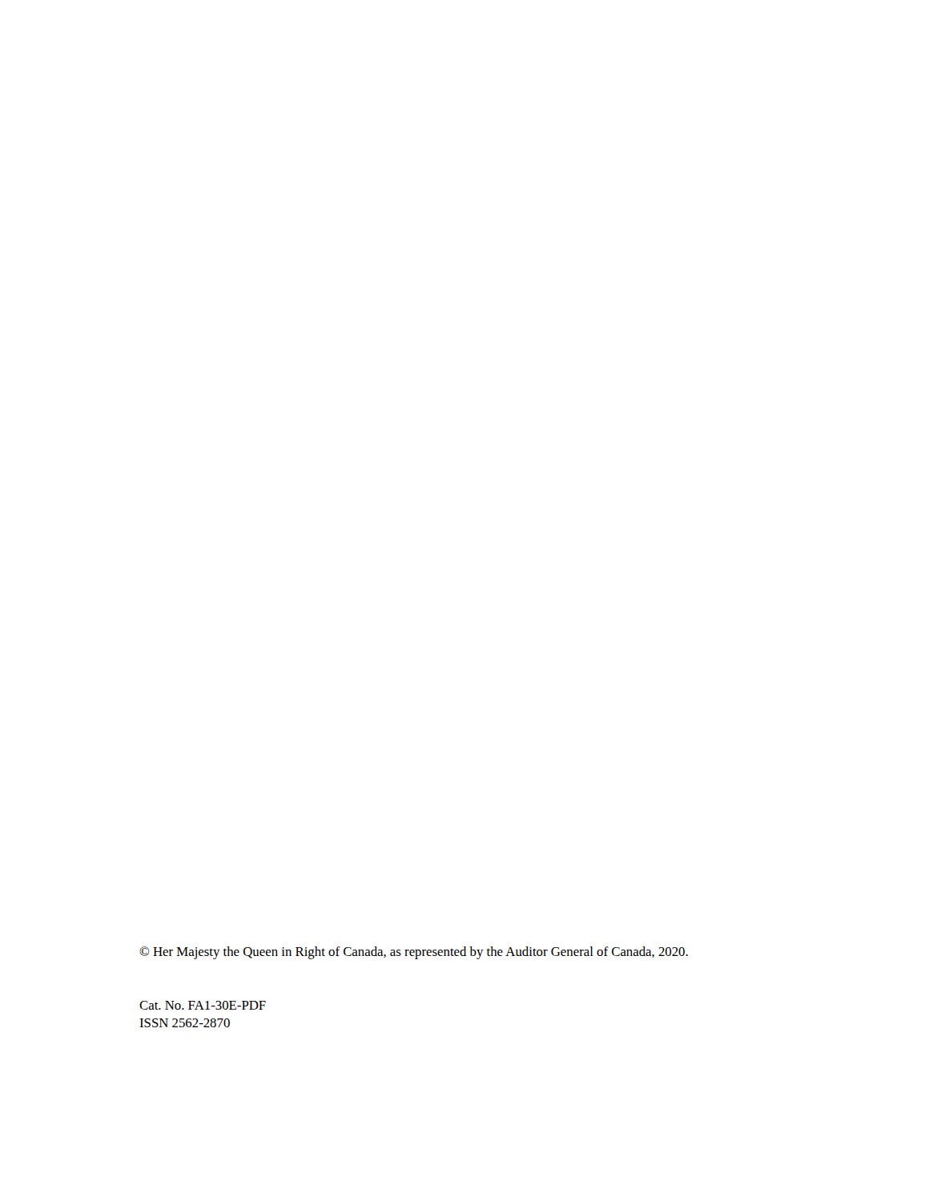© Her Majesty the Queen in Right of Canada, as represented by the Auditor General of Canada, 2020.
Cat. No. FA1-30E-PDF ISSN 2562-2870